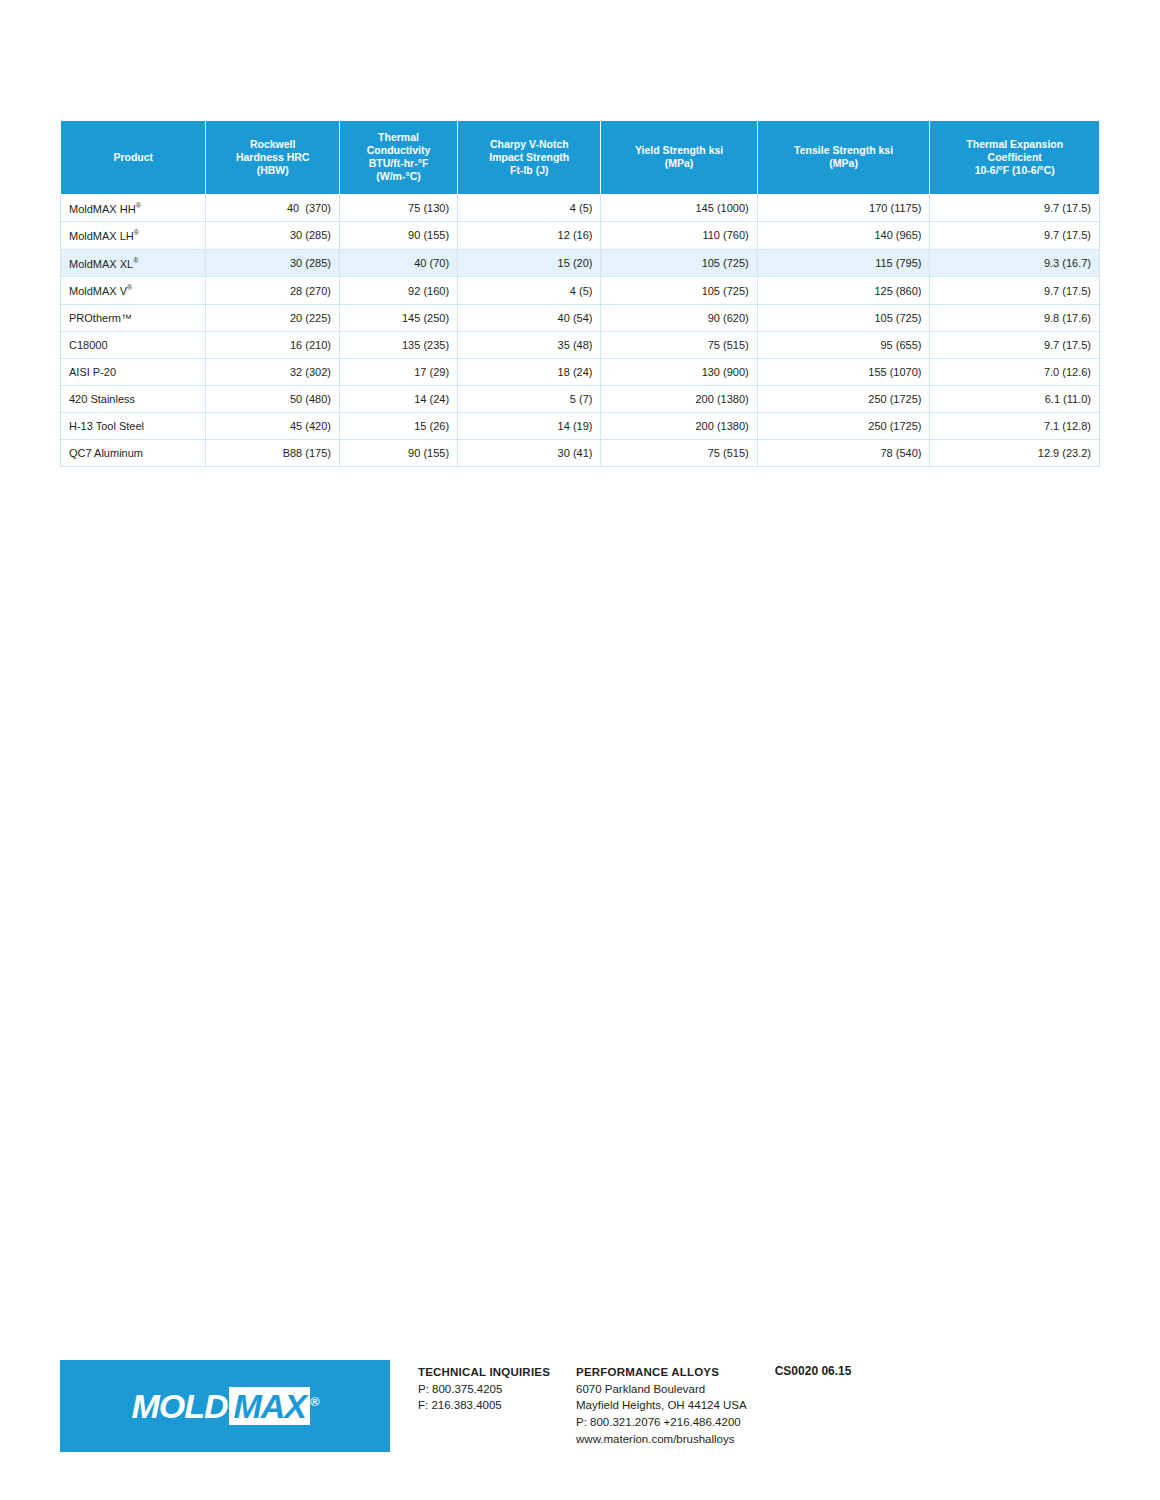| Product | Rockwell Hardness HRC (HBW) | Thermal Conductivity BTU/ft-hr-°F (W/m-°C) | Charpy V-Notch Impact Strength Ft-lb (J) | Yield Strength ksi (MPa) | Tensile Strength ksi (MPa) | Thermal Expansion Coefficient 10-6/°F (10-6/°C) |
| --- | --- | --- | --- | --- | --- | --- |
| MoldMAX HH ® | 40 (370) | 75 (130) | 4 (5) | 145 (1000) | 170 (1175) | 9.7 (17.5) |
| MoldMAX LH ® | 30 (285) | 90 (155) | 12 (16) | 110 (760) | 140 (965) | 9.7 (17.5) |
| MoldMAX XL ® | 30 (285) | 40 (70) | 15 (20) | 105 (725) | 115 (795) | 9.3 (16.7) |
| MoldMAX V ® | 28 (270) | 92 (160) | 4 (5) | 105 (725) | 125 (860) | 9.7 (17.5) |
| PROtherm™ | 20 (225) | 145 (250) | 40 (54) | 90 (620) | 105 (725) | 9.8 (17.6) |
| C18000 | 16 (210) | 135 (235) | 35 (48) | 75 (515) | 95 (655) | 9.7 (17.5) |
| AISI P-20 | 32 (302) | 17 (29) | 18 (24) | 130 (900) | 155 (1070) | 7.0 (12.6) |
| 420 Stainless | 50 (480) | 14 (24) | 5 (7) | 200 (1380) | 250 (1725) | 6.1 (11.0) |
| H-13 Tool Steel | 45 (420) | 15 (26) | 14 (19) | 200 (1380) | 250 (1725) | 7.1 (12.8) |
| QC7 Aluminum | B88 (175) | 90 (155) | 30 (41) | 75 (515) | 78 (540) | 12.9 (23.2) |
MOLDMAX®
TECHNICAL INQUIRIES
P: 800.375.4205
F: 216.383.4005
PERFORMANCE ALLOYS
6070 Parkland Boulevard
Mayfield Heights, OH 44124 USA
P: 800.321.2076 +216.486.4200
www.materion.com/brushalloys
CS0020 06.15